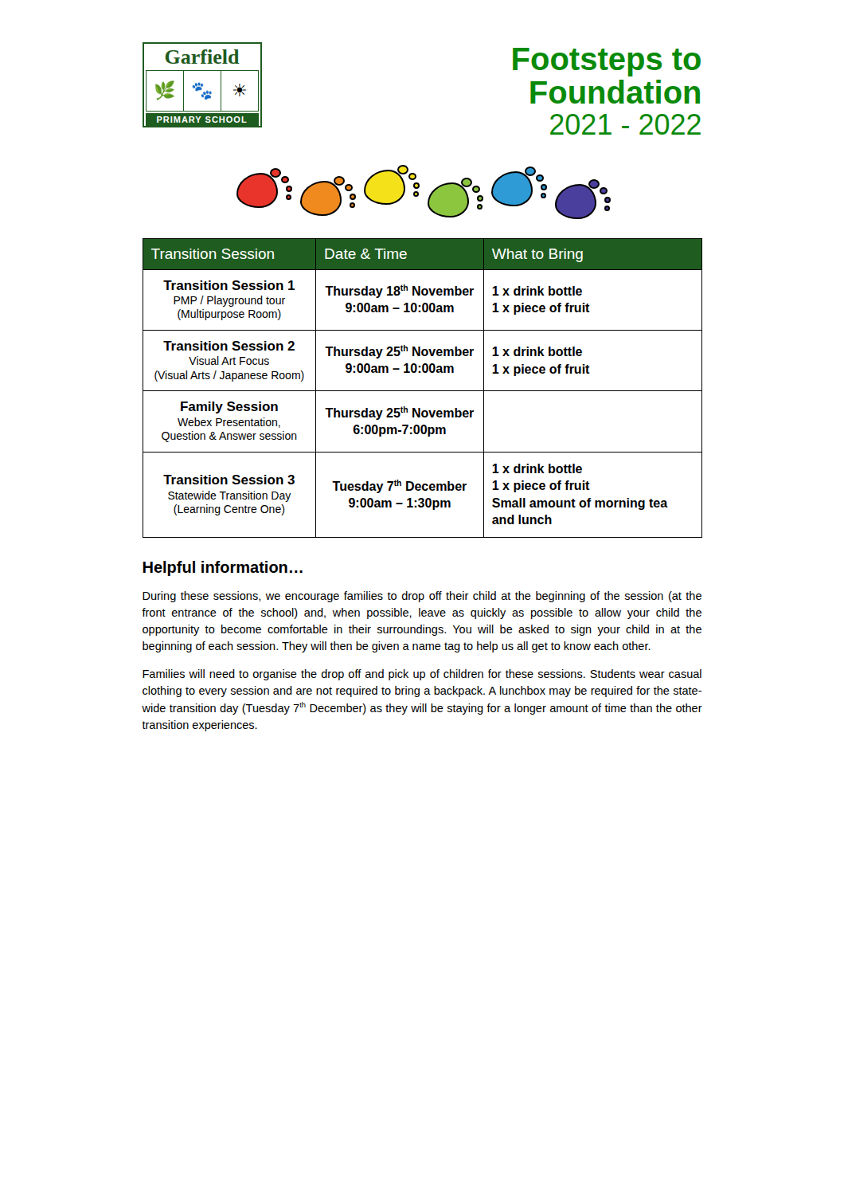Garfield
🌿
🐾
☀
PRIMARY SCHOOL
Footsteps to
Foundation
2021 - 2022
| Transition Session | Date & Time | What to Bring |
| --- | --- | --- |
| Transition Session 1 PMP / Playground tour (Multipurpose Room) | Thursday 18 th November 9:00am – 10:00am | 1 x drink bottle 1 x piece of fruit |
| Transition Session 2 Visual Art Focus (Visual Arts / Japanese Room) | Thursday 25 th November 9:00am – 10:00am | 1 x drink bottle 1 x piece of fruit |
| Family Session Webex Presentation, Question & Answer session | Thursday 25 th November 6:00pm-7:00pm | |
| Transition Session 3 Statewide Transition Day (Learning Centre One) | Tuesday 7 th December 9:00am – 1:30pm | 1 x drink bottle 1 x piece of fruit Small amount of morning tea and lunch |
Helpful information…
During these sessions, we encourage families to drop off their child at the beginning of the session (at the front entrance of the school) and, when possible, leave as quickly as possible to allow your child the opportunity to become comfortable in their surroundings. You will be asked to sign your child in at the beginning of each session. They will then be given a name tag to help us all get to know each other.
Families will need to organise the drop off and pick up of children for these sessions. Students wear casual clothing to every session and are not required to bring a backpack. A lunchbox may be required for the state-wide transition day (Tuesday 7th December) as they will be staying for a longer amount of time than the other transition experiences.